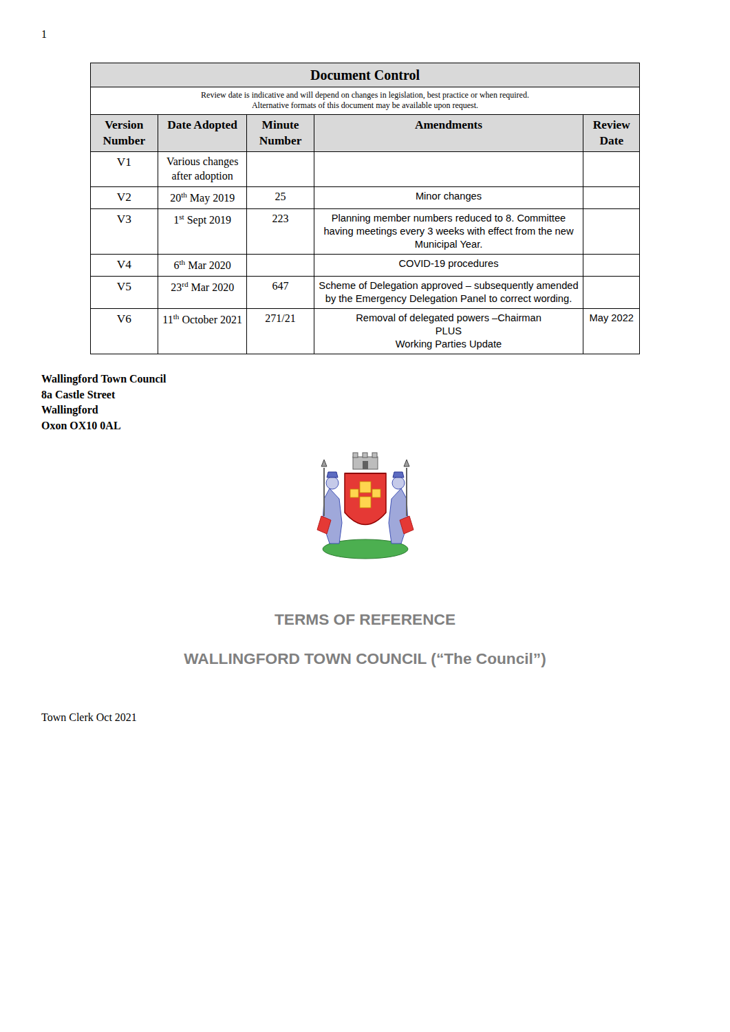1
| Document Control |
| Review date is indicative and will depend on changes in legislation, best practice or when required. Alternative formats of this document may be available upon request. |
| Version Number | Date Adopted | Minute Number | Amendments | Review Date |
| V1 | Various changes after adoption | | | |
| V2 | 20 th May 2019 | 25 | Minor changes | |
| V3 | 1 st Sept 2019 | 223 | Planning member numbers reduced to 8. Committee having meetings every 3 weeks with effect from the new Municipal Year. | |
| V4 | 6 th Mar 2020 | | COVID-19 procedures | |
| V5 | 23 rd Mar 2020 | 647 | Scheme of Delegation approved – subsequently amended by the Emergency Delegation Panel to correct wording. | |
| V6 | 11 th October 2021 | 271/21 | Removal of delegated powers –Chairman PLUS Working Parties Update | May 2022 |
Wallingford Town Council
8a Castle Street
Wallingford
Oxon OX10 0AL
TERMS OF REFERENCE
WALLINGFORD TOWN COUNCIL (“The Council”)
Town Clerk Oct 2021